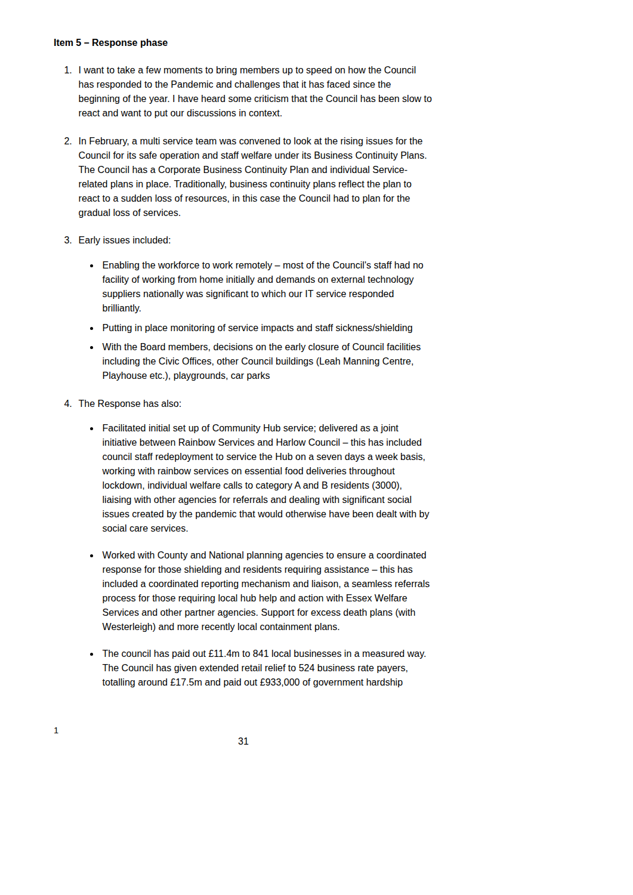Item 5 – Response phase
I want to take a few moments to bring members up to speed on how the Council has responded to the Pandemic and challenges that it has faced since the beginning of the year. I have heard some criticism that the Council has been slow to react and want to put our discussions in context.
In February, a multi service team was convened to look at the rising issues for the Council for its safe operation and staff welfare under its Business Continuity Plans. The Council has a Corporate Business Continuity Plan and individual Service-related plans in place. Traditionally, business continuity plans reflect the plan to react to a sudden loss of resources, in this case the Council had to plan for the gradual loss of services.
Early issues included:
Enabling the workforce to work remotely – most of the Council's staff had no facility of working from home initially and demands on external technology suppliers nationally was significant to which our IT service responded brilliantly.
Putting in place monitoring of service impacts and staff sickness/shielding
With the Board members, decisions on the early closure of Council facilities including the Civic Offices, other Council buildings (Leah Manning Centre, Playhouse etc.), playgrounds, car parks
The Response has also:
Facilitated initial set up of Community Hub service; delivered as a joint initiative between Rainbow Services and Harlow Council – this has included council staff redeployment to service the Hub on a seven days a week basis, working with rainbow services on essential food deliveries throughout lockdown, individual welfare calls to category A and B residents (3000), liaising with other agencies for referrals and dealing with significant social issues created by the pandemic that would otherwise have been dealt with by social care services.
Worked with County and National planning agencies to ensure a coordinated response for those shielding and residents requiring assistance – this has included a coordinated reporting mechanism and liaison, a seamless referrals process for those requiring local hub help and action with Essex Welfare Services and other partner agencies. Support for excess death plans (with Westerleigh) and more recently local containment plans.
The council has paid out £11.4m to 841 local businesses in a measured way. The Council has given extended retail relief to 524 business rate payers, totalling around £17.5m and paid out £933,000 of government hardship
1
31